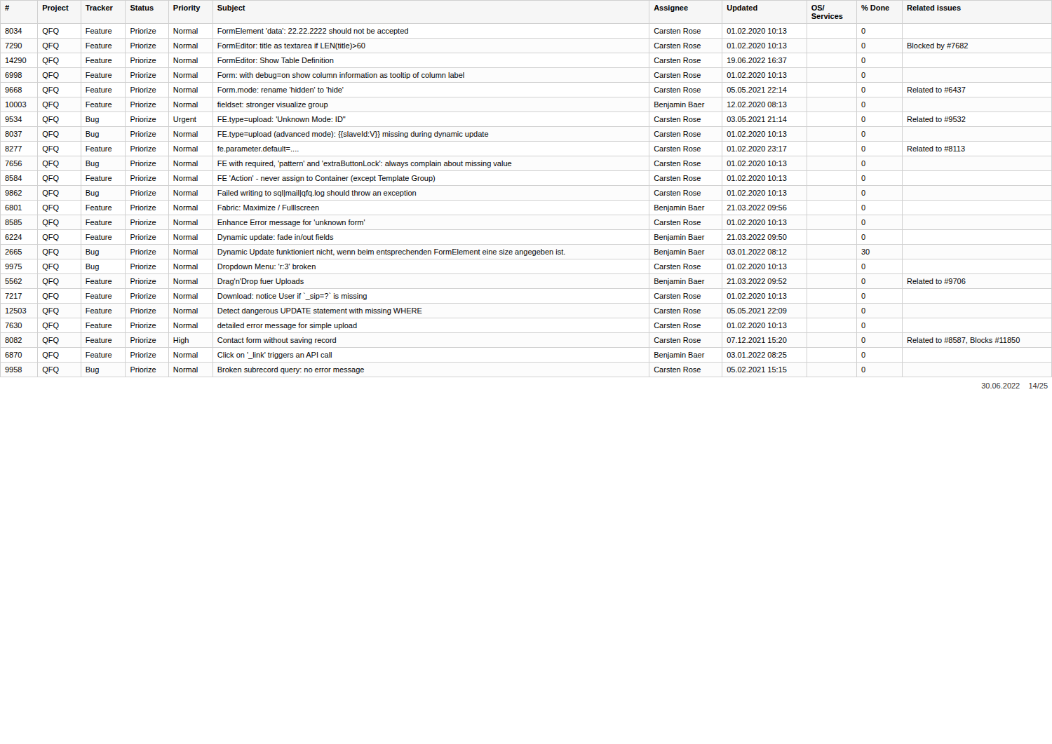| # | Project | Tracker | Status | Priority | Subject | Assignee | Updated | OS/ Services | % Done | Related issues |
| --- | --- | --- | --- | --- | --- | --- | --- | --- | --- | --- |
| 8034 | QFQ | Feature | Priorize | Normal | FormElement 'data': 22.22.2222 should not be accepted | Carsten Rose | 01.02.2020 10:13 | | 0 | |
| 7290 | QFQ | Feature | Priorize | Normal | FormEditor: title as textarea if LEN(title)>60 | Carsten Rose | 01.02.2020 10:13 | | 0 | Blocked by #7682 |
| 14290 | QFQ | Feature | Priorize | Normal | FormEditor: Show Table Definition | Carsten Rose | 19.06.2022 16:37 | | 0 | |
| 6998 | QFQ | Feature | Priorize | Normal | Form: with debug=on show column information as tooltip of column label | Carsten Rose | 01.02.2020 10:13 | | 0 | |
| 9668 | QFQ | Feature | Priorize | Normal | Form.mode: rename 'hidden' to 'hide' | Carsten Rose | 05.05.2021 22:14 | | 0 | Related to #6437 |
| 10003 | QFQ | Feature | Priorize | Normal | fieldset: stronger visualize group | Benjamin Baer | 12.02.2020 08:13 | | 0 | |
| 9534 | QFQ | Bug | Priorize | Urgent | FE.type=upload: 'Unknown Mode: ID" | Carsten Rose | 03.05.2021 21:14 | | 0 | Related to #9532 |
| 8037 | QFQ | Bug | Priorize | Normal | FE.type=upload (advanced mode): {{slaveId:V}} missing during dynamic update | Carsten Rose | 01.02.2020 10:13 | | 0 | |
| 8277 | QFQ | Feature | Priorize | Normal | fe.parameter.default=.... | Carsten Rose | 01.02.2020 23:17 | | 0 | Related to #8113 |
| 7656 | QFQ | Bug | Priorize | Normal | FE with required, 'pattern' and 'extraButtonLock': always complain about missing value | Carsten Rose | 01.02.2020 10:13 | | 0 | |
| 8584 | QFQ | Feature | Priorize | Normal | FE 'Action' - never assign to Container (except Template Group) | Carsten Rose | 01.02.2020 10:13 | | 0 | |
| 9862 | QFQ | Bug | Priorize | Normal | Failed writing to sql/mail/qfq.log should throw an exception | Carsten Rose | 01.02.2020 10:13 | | 0 | |
| 6801 | QFQ | Feature | Priorize | Normal | Fabric: Maximize / Fulllscreen | Benjamin Baer | 21.03.2022 09:56 | | 0 | |
| 8585 | QFQ | Feature | Priorize | Normal | Enhance Error message for 'unknown form' | Carsten Rose | 01.02.2020 10:13 | | 0 | |
| 6224 | QFQ | Feature | Priorize | Normal | Dynamic update: fade in/out fields | Benjamin Baer | 21.03.2022 09:50 | | 0 | |
| 2665 | QFQ | Bug | Priorize | Normal | Dynamic Update funktioniert nicht, wenn beim entsprechenden FormElement eine size angegeben ist. | Benjamin Baer | 03.01.2022 08:12 | | 30 | |
| 9975 | QFQ | Bug | Priorize | Normal | Dropdown Menu: 'r:3' broken | Carsten Rose | 01.02.2020 10:13 | | 0 | |
| 5562 | QFQ | Feature | Priorize | Normal | Drag'n'Drop fuer Uploads | Benjamin Baer | 21.03.2022 09:52 | | 0 | Related to #9706 |
| 7217 | QFQ | Feature | Priorize | Normal | Download: notice User if `_sip=?` is missing | Carsten Rose | 01.02.2020 10:13 | | 0 | |
| 12503 | QFQ | Feature | Priorize | Normal | Detect dangerous UPDATE statement with missing WHERE | Carsten Rose | 05.05.2021 22:09 | | 0 | |
| 7630 | QFQ | Feature | Priorize | Normal | detailed error message for simple upload | Carsten Rose | 01.02.2020 10:13 | | 0 | |
| 8082 | QFQ | Feature | Priorize | High | Contact form without saving record | Carsten Rose | 07.12.2021 15:20 | | 0 | Related to #8587, Blocks #11850 |
| 6870 | QFQ | Feature | Priorize | Normal | Click on '_link' triggers an API call | Benjamin Baer | 03.01.2022 08:25 | | 0 | |
| 9958 | QFQ | Bug | Priorize | Normal | Broken subrecord query: no error message | Carsten Rose | 05.02.2021 15:15 | | 0 | |
30.06.2022 14/25